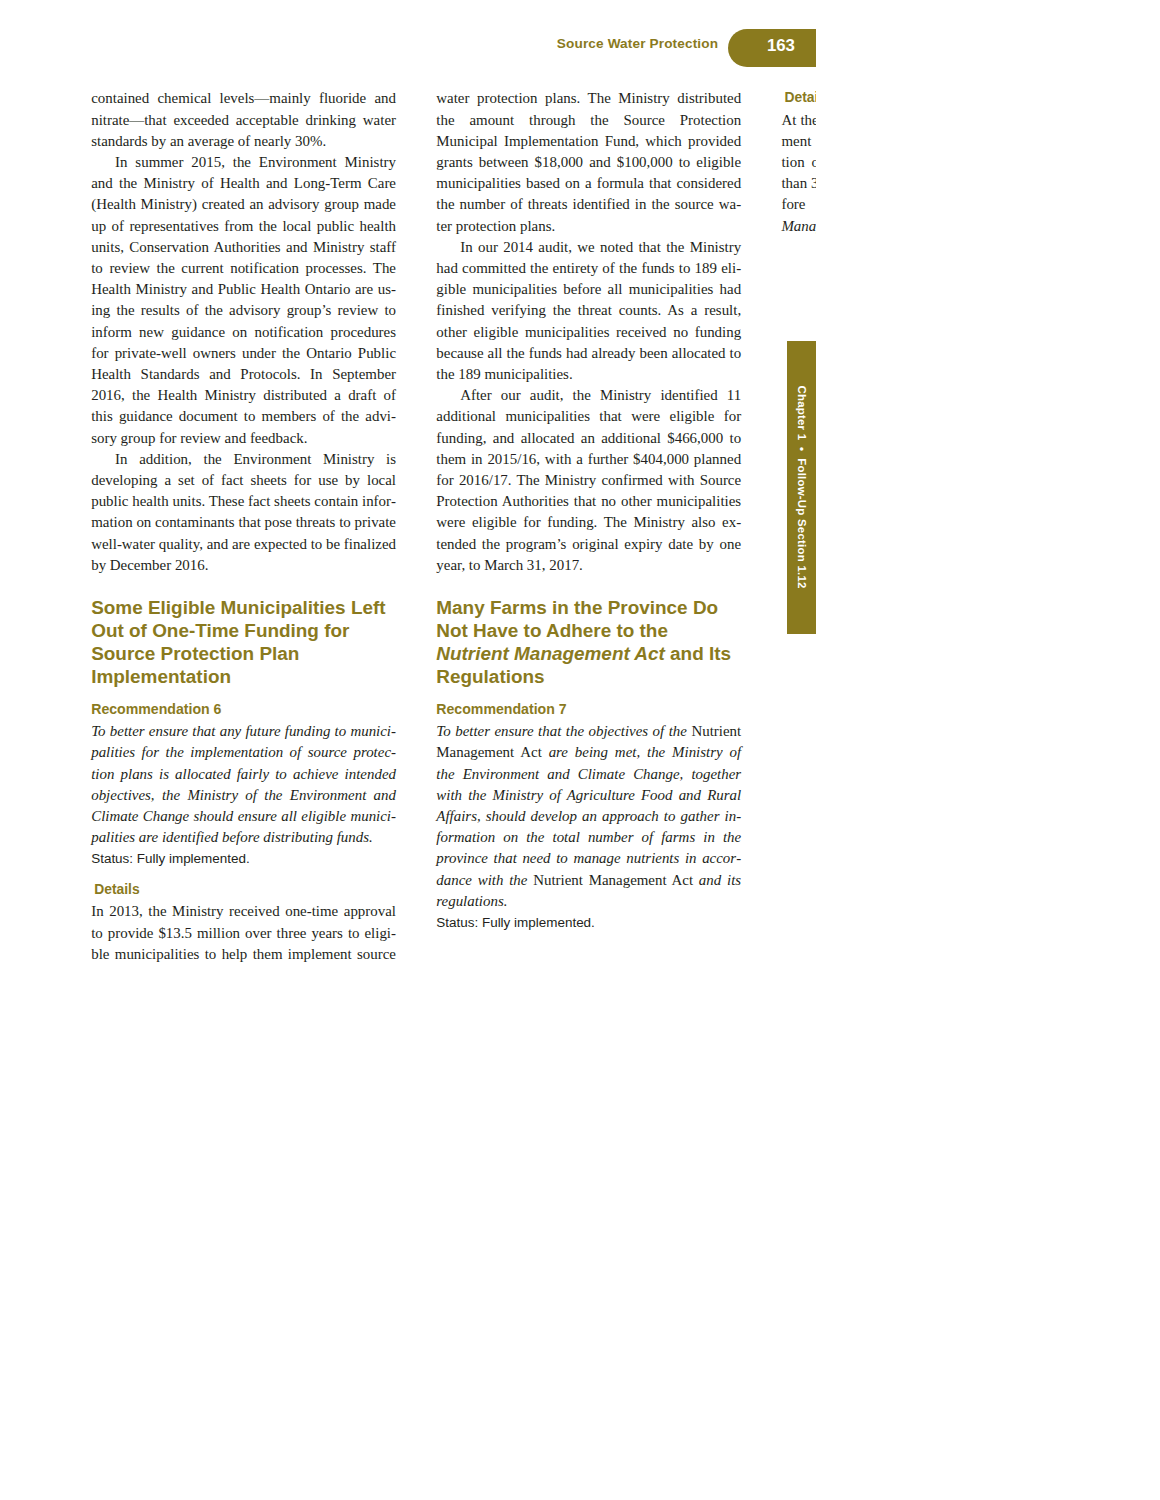Source Water Protection
163
Chapter 1 • Follow-Up Section 1.12
contained chemical levels—mainly fluoride and nitrate—that exceeded acceptable drinking water standards by an average of nearly 30%.
In summer 2015, the Environment Ministry and the Ministry of Health and Long-Term Care (Health Ministry) created an advisory group made up of representatives from the local public health units, Conservation Authorities and Ministry staff to review the current notification processes. The Health Ministry and Public Health Ontario are using the results of the advisory group’s review to inform new guidance on notification proced­ures for private-well owners under the Ontario Public Health Standards and Protocols. In Septem­ber 2016, the Health Ministry distributed a draft of this guidance document to members of the advisory group for review and feedback.
In addition, the Environment Ministry is devel­oping a set of fact sheets for use by local public health units. These fact sheets contain information on contaminants that pose threats to private well-water quality, and are expected to be finalized by December 2016.
Some Eligible Municipalities Left Out of One-Time Funding for Source Protection Plan Implementation
Recommendation 6
To better ensure that any future funding to munici­palities for the implementation of source protection plans is allocated fairly to achieve intended objectives, the Ministry of the Environment and Climate Change should ensure all eligible municipalities are identified before distributing funds.
Status: Fully implemented.
Details
In 2013, the Ministry received one-time approval to provide $13.5 million over three years to eligible municipalities to help them implement source water protection plans. The Ministry distributed the amount through the Source Protection Municipal Implementation Fund, which provided grants between $18,000 and $100,000 to eligible muni­cipalities based on a formula that considered the number of threats identified in the source water protection plans.
In our 2014 audit, we noted that the Ministry had committed the entirety of the funds to 189 eligible municipalities before all municipalities had finished verifying the threat counts. As a result, other eligible municipalities received no funding because all the funds had already been allocated to the 189 municipalities.
After our audit, the Ministry identified 11 addi­tional municipalities that were eligible for funding, and allocated an additional $466,000 to them in 2015/16, with a further $404,000 planned for 2016/17. The Ministry confirmed with Source Protection Authorities that no other municipal­ities were eligible for funding. The Ministry also extended the program’s original expiry date by one year, to March 31, 2017.
Many Farms in the Province Do Not Have to Adhere to the Nutrient Management Act and Its Regulations
Recommendation 7
To better ensure that the objectives of the Nutrient Management Act are being met, the Ministry of the Environment and Climate Change, together with the Ministry of Agriculture Food and Rural Affairs, should develop an approach to gather information on the total number of farms in the province that need to manage nutrients in accordance with the Nutrient Management Act and its regulations.
Status: Fully implemented.
Details
At the time of our 2014 audit, neither the Environ­ment nor the Agriculture ministries had informa­tion on the number of farms that produce more than 300 nutrient units of manure and would there­fore have to comply with the Nutrient Management